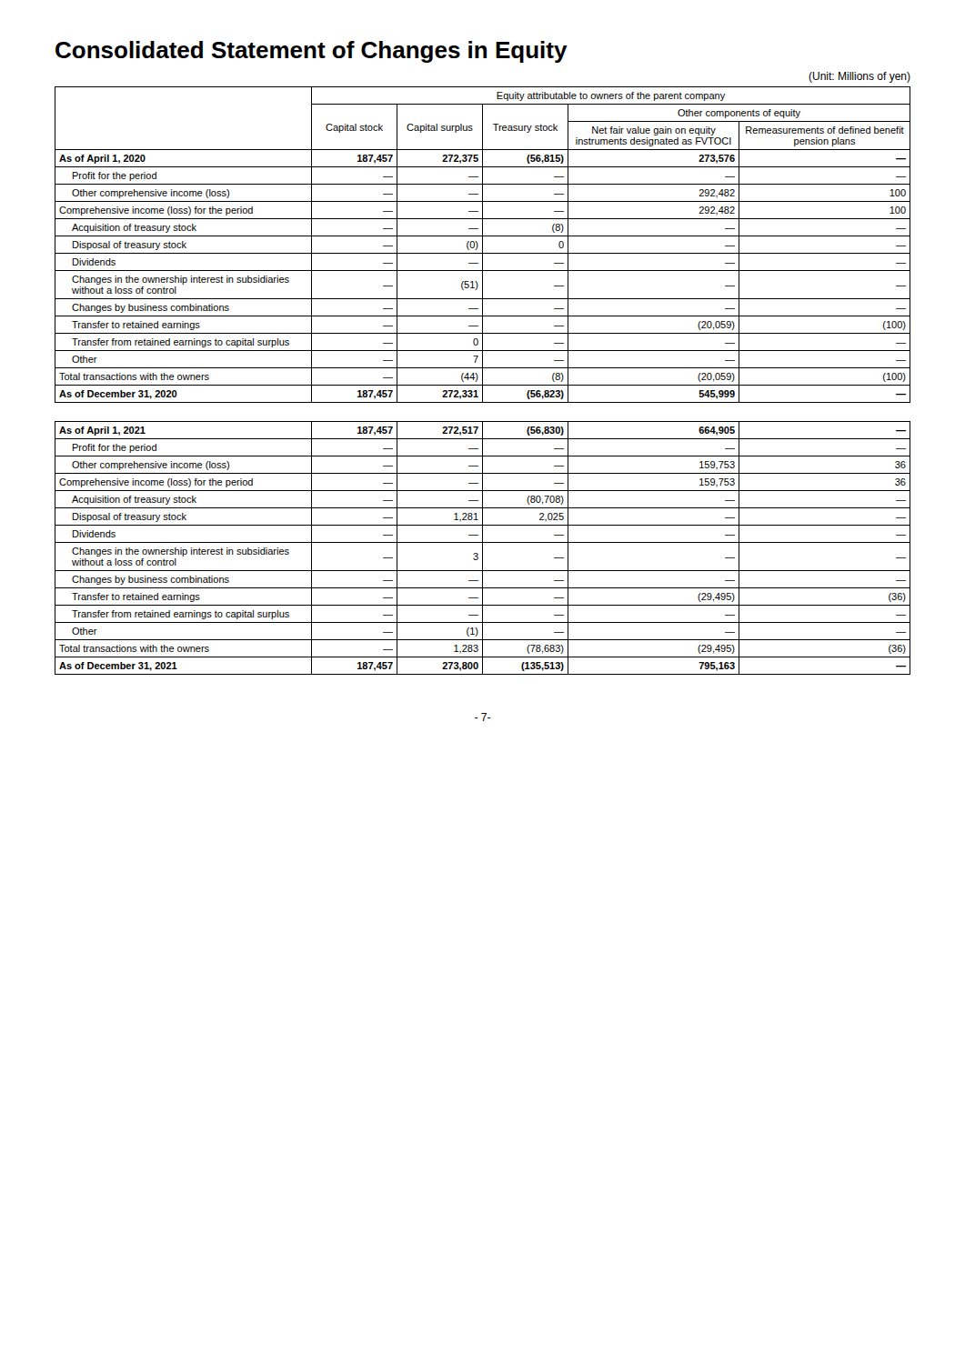Consolidated Statement of Changes in Equity
(Unit: Millions of yen)
| | Equity attributable to owners of the parent company |
| --- | --- |
| Capital stock | Capital surplus | Treasury stock | Other components of equity |
| Net fair value gain on equity instruments designated as FVTOCI | Remeasurements of defined benefit pension plans |
| As of April 1, 2020 | 187,457 | 272,375 | (56,815) | 273,576 | — |
| Profit for the period | — | — | — | — | — |
| Other comprehensive income (loss) | — | — | — | 292,482 | 100 |
| Comprehensive income (loss) for the period | — | — | — | 292,482 | 100 |
| Acquisition of treasury stock | — | — | (8) | — | — |
| Disposal of treasury stock | — | (0) | 0 | — | — |
| Dividends | — | — | — | — | — |
| Changes in the ownership interest in subsidiaries without a loss of control | — | (51) | — | — | — |
| Changes by business combinations | — | — | — | — | — |
| Transfer to retained earnings | — | — | — | (20,059) | (100) |
| Transfer from retained earnings to capital surplus | — | 0 | — | — | — |
| Other | — | 7 | — | — | — |
| Total transactions with the owners | — | (44) | (8) | (20,059) | (100) |
| As of December 31, 2020 | 187,457 | 272,331 | (56,823) | 545,999 | — |
| As of April 1, 2021 | 187,457 | 272,517 | (56,830) | 664,905 | — |
| Profit for the period | — | — | — | — | — |
| Other comprehensive income (loss) | — | — | — | 159,753 | 36 |
| Comprehensive income (loss) for the period | — | — | — | 159,753 | 36 |
| Acquisition of treasury stock | — | — | (80,708) | — | — |
| Disposal of treasury stock | — | 1,281 | 2,025 | — | — |
| Dividends | — | — | — | — | — |
| Changes in the ownership interest in subsidiaries without a loss of control | — | 3 | — | — | — |
| Changes by business combinations | — | — | — | — | — |
| Transfer to retained earnings | — | — | — | (29,495) | (36) |
| Transfer from retained earnings to capital surplus | — | — | — | — | — |
| Other | — | (1) | — | — | — |
| Total transactions with the owners | — | 1,283 | (78,683) | (29,495) | (36) |
| As of December 31, 2021 | 187,457 | 273,800 | (135,513) | 795,163 | — |
- 7-